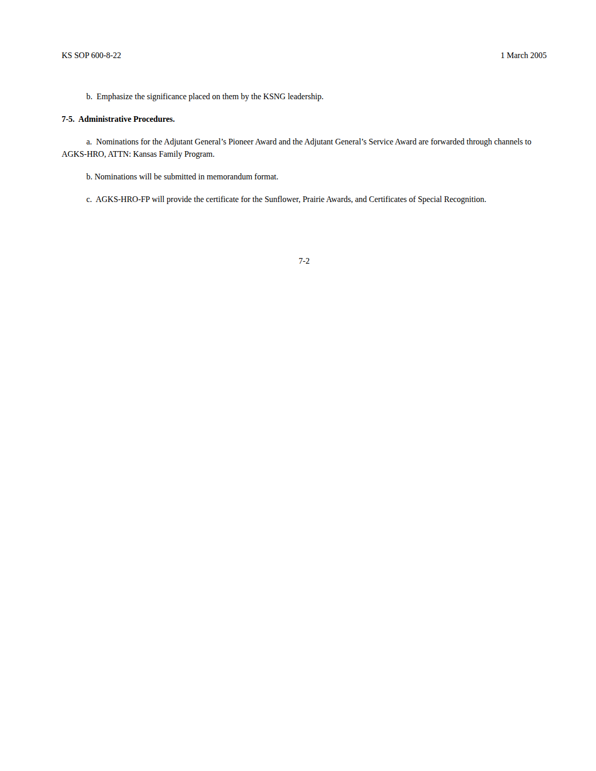KS SOP 600-8-22 1 March 2005
b. Emphasize the significance placed on them by the KSNG leadership.
7-5. Administrative Procedures.
a. Nominations for the Adjutant General’s Pioneer Award and the Adjutant General’s Service Award are forwarded through channels to AGKS-HRO, ATTN: Kansas Family Program.
b. Nominations will be submitted in memorandum format.
c. AGKS-HRO-FP will provide the certificate for the Sunflower, Prairie Awards, and Certificates of Special Recognition.
7-2